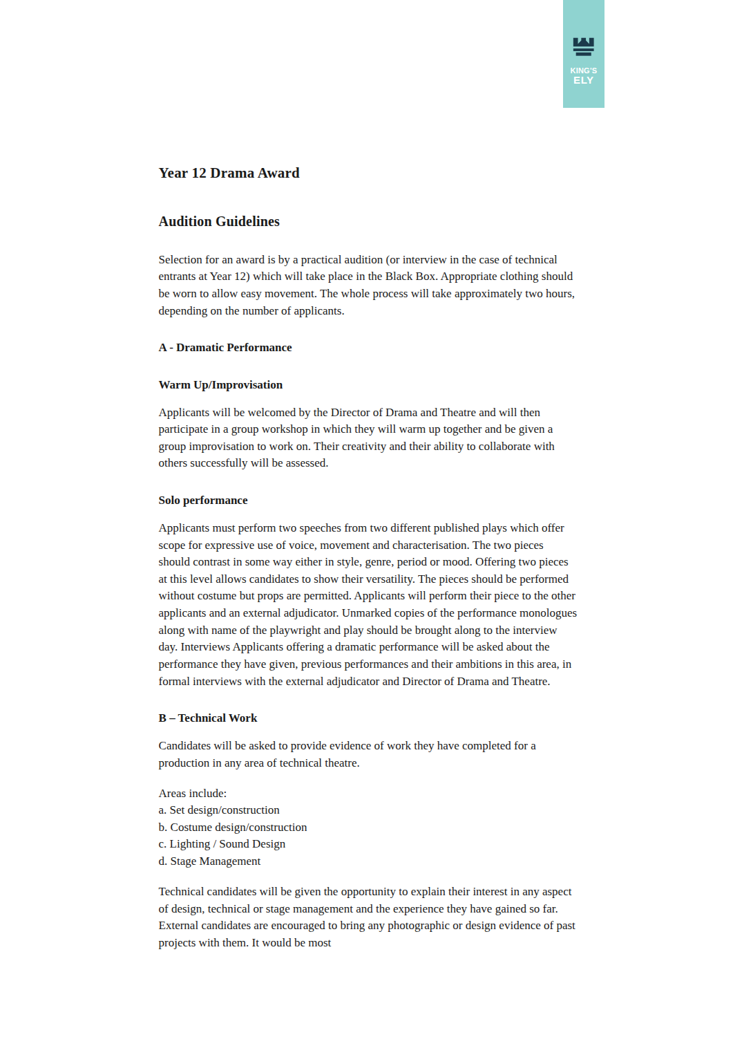KING'S ELY
Year 12 Drama Award
Audition Guidelines
Selection for an award is by a practical audition (or interview in the case of technical entrants at Year 12) which will take place in the Black Box. Appropriate clothing should be worn to allow easy movement. The whole process will take approximately two hours, depending on the number of applicants.
A - Dramatic Performance
Warm Up/Improvisation
Applicants will be welcomed by the Director of Drama and Theatre and will then participate in a group workshop in which they will warm up together and be given a group improvisation to work on. Their creativity and their ability to collaborate with others successfully will be assessed.
Solo performance
Applicants must perform two speeches from two different published plays which offer scope for expressive use of voice, movement and characterisation. The two pieces should contrast in some way either in style, genre, period or mood. Offering two pieces at this level allows candidates to show their versatility. The pieces should be performed without costume but props are permitted. Applicants will perform their piece to the other applicants and an external adjudicator. Unmarked copies of the performance monologues along with name of the playwright and play should be brought along to the interview day. Interviews Applicants offering a dramatic performance will be asked about the performance they have given, previous performances and their ambitions in this area, in formal interviews with the external adjudicator and Director of Drama and Theatre.
B – Technical Work
Candidates will be asked to provide evidence of work they have completed for a production in any area of technical theatre.
Areas include:
a. Set design/construction
b. Costume design/construction
c. Lighting / Sound Design
d. Stage Management
Technical candidates will be given the opportunity to explain their interest in any aspect of design, technical or stage management and the experience they have gained so far. External candidates are encouraged to bring any photographic or design evidence of past projects with them. It would be most